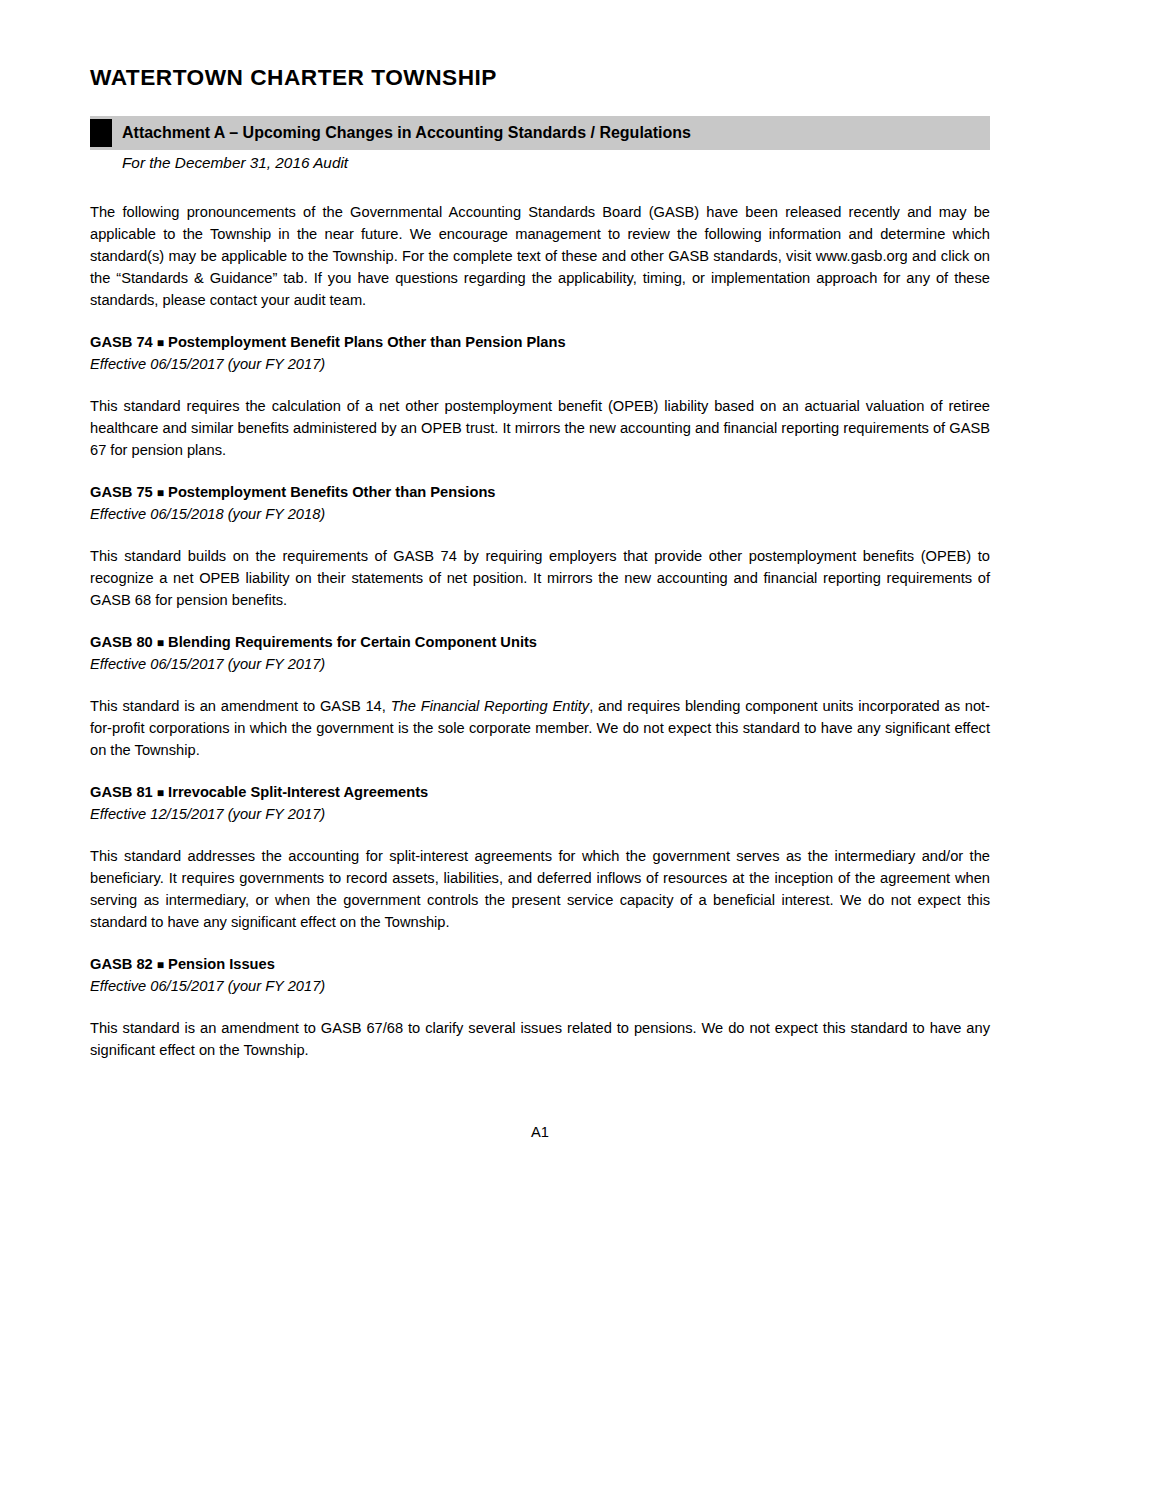WATERTOWN CHARTER TOWNSHIP
Attachment A – Upcoming Changes in Accounting Standards / Regulations
For the December 31, 2016 Audit
The following pronouncements of the Governmental Accounting Standards Board (GASB) have been released recently and may be applicable to the Township in the near future. We encourage management to review the following information and determine which standard(s) may be applicable to the Township. For the complete text of these and other GASB standards, visit www.gasb.org and click on the “Standards & Guidance” tab. If you have questions regarding the applicability, timing, or implementation approach for any of these standards, please contact your audit team.
GASB 74 ■ Postemployment Benefit Plans Other than Pension Plans
Effective 06/15/2017 (your FY 2017)
This standard requires the calculation of a net other postemployment benefit (OPEB) liability based on an actuarial valuation of retiree healthcare and similar benefits administered by an OPEB trust. It mirrors the new accounting and financial reporting requirements of GASB 67 for pension plans.
GASB 75 ■ Postemployment Benefits Other than Pensions
Effective 06/15/2018 (your FY 2018)
This standard builds on the requirements of GASB 74 by requiring employers that provide other postemployment benefits (OPEB) to recognize a net OPEB liability on their statements of net position. It mirrors the new accounting and financial reporting requirements of GASB 68 for pension benefits.
GASB 80 ■ Blending Requirements for Certain Component Units
Effective 06/15/2017 (your FY 2017)
This standard is an amendment to GASB 14, The Financial Reporting Entity, and requires blending component units incorporated as not-for-profit corporations in which the government is the sole corporate member. We do not expect this standard to have any significant effect on the Township.
GASB 81 ■ Irrevocable Split-Interest Agreements
Effective 12/15/2017 (your FY 2017)
This standard addresses the accounting for split-interest agreements for which the government serves as the intermediary and/or the beneficiary. It requires governments to record assets, liabilities, and deferred inflows of resources at the inception of the agreement when serving as intermediary, or when the government controls the present service capacity of a beneficial interest. We do not expect this standard to have any significant effect on the Township.
GASB 82 ■ Pension Issues
Effective 06/15/2017 (your FY 2017)
This standard is an amendment to GASB 67/68 to clarify several issues related to pensions. We do not expect this standard to have any significant effect on the Township.
A1